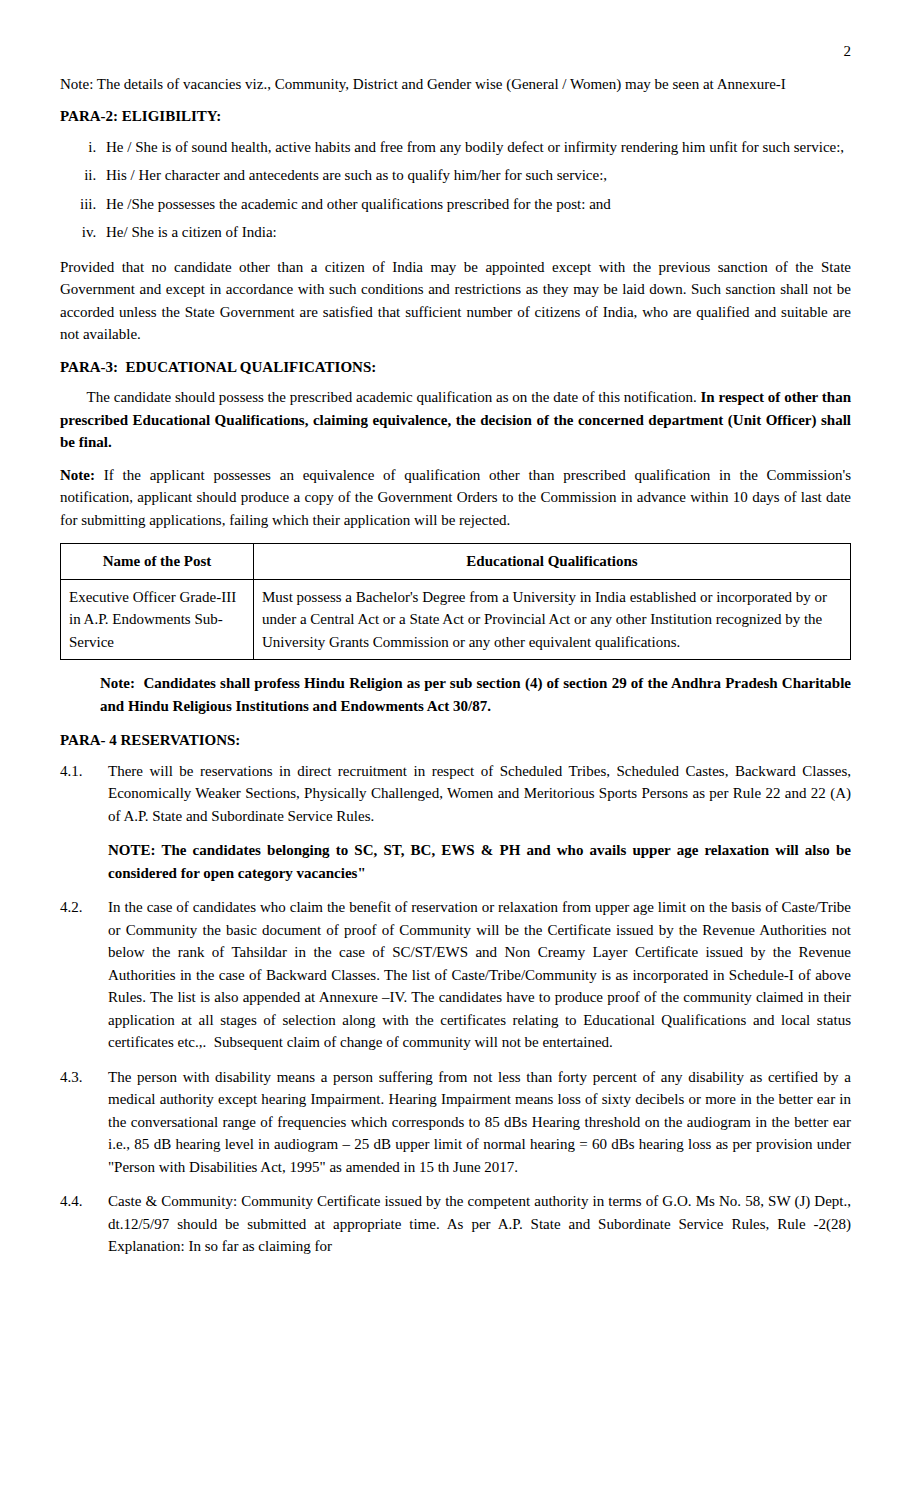2
Note: The details of vacancies viz., Community, District and Gender wise (General / Women) may be seen at Annexure-I
PARA-2: ELIGIBILITY:
He / She is of sound health, active habits and free from any bodily defect or infirmity rendering him unfit for such service:,
His / Her character and antecedents are such as to qualify him/her for such service:,
He /She possesses the academic and other qualifications prescribed for the post: and
He/ She is a citizen of India:
Provided that no candidate other than a citizen of India may be appointed except with the previous sanction of the State Government and except in accordance with such conditions and restrictions as they may be laid down. Such sanction shall not be accorded unless the State Government are satisfied that sufficient number of citizens of India, who are qualified and suitable are not available.
PARA-3: EDUCATIONAL QUALIFICATIONS:
The candidate should possess the prescribed academic qualification as on the date of this notification. In respect of other than prescribed Educational Qualifications, claiming equivalence, the decision of the concerned department (Unit Officer) shall be final.
Note: If the applicant possesses an equivalence of qualification other than prescribed qualification in the Commission's notification, applicant should produce a copy of the Government Orders to the Commission in advance within 10 days of last date for submitting applications, failing which their application will be rejected.
| Name of the Post | Educational Qualifications |
| --- | --- |
| Executive Officer Grade-III in A.P. Endowments Sub-Service | Must possess a Bachelor's Degree from a University in India established or incorporated by or under a Central Act or a State Act or Provincial Act or any other Institution recognized by the University Grants Commission or any other equivalent qualifications. |
Note: Candidates shall profess Hindu Religion as per sub section (4) of section 29 of the Andhra Pradesh Charitable and Hindu Religious Institutions and Endowments Act 30/87.
PARA- 4 RESERVATIONS:
4.1.
There will be reservations in direct recruitment in respect of Scheduled Tribes, Scheduled Castes, Backward Classes, Economically Weaker Sections, Physically Challenged, Women and Meritorious Sports Persons as per Rule 22 and 22 (A) of A.P. State and Subordinate Service Rules.
NOTE: The candidates belonging to SC, ST, BC, EWS & PH and who avails upper age relaxation will also be considered for open category vacancies"
4.2.
In the case of candidates who claim the benefit of reservation or relaxation from upper age limit on the basis of Caste/Tribe or Community the basic document of proof of Community will be the Certificate issued by the Revenue Authorities not below the rank of Tahsildar in the case of SC/ST/EWS and Non Creamy Layer Certificate issued by the Revenue Authorities in the case of Backward Classes. The list of Caste/Tribe/Community is as incorporated in Schedule-I of above Rules. The list is also appended at Annexure –IV. The candidates have to produce proof of the community claimed in their application at all stages of selection along with the certificates relating to Educational Qualifications and local status certificates etc.,. Subsequent claim of change of community will not be entertained.
4.3.
The person with disability means a person suffering from not less than forty percent of any disability as certified by a medical authority except hearing Impairment. Hearing Impairment means loss of sixty decibels or more in the better ear in the conversational range of frequencies which corresponds to 85 dBs Hearing threshold on the audiogram in the better ear i.e., 85 dB hearing level in audiogram – 25 dB upper limit of normal hearing = 60 dBs hearing loss as per provision under "Person with Disabilities Act, 1995" as amended in 15 th June 2017.
4.4.
Caste & Community: Community Certificate issued by the competent authority in terms of G.O. Ms No. 58, SW (J) Dept., dt.12/5/97 should be submitted at appropriate time. As per A.P. State and Subordinate Service Rules, Rule -2(28) Explanation: In so far as claiming for